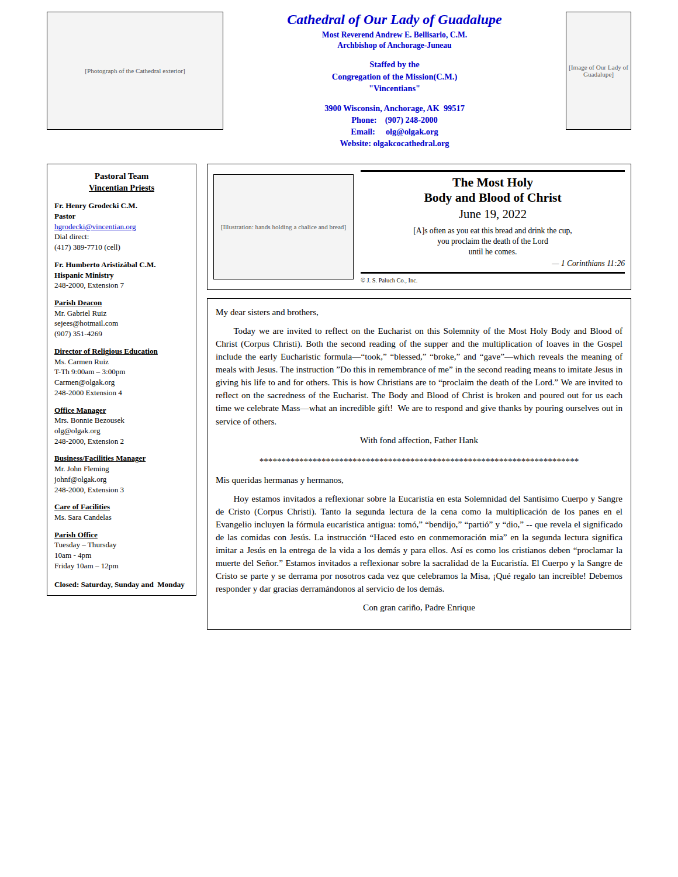[Photograph of the Cathedral exterior]
Cathedral of Our Lady of Guadalupe
Most Reverend Andrew E. Bellisario, C.M.
Archbishop of Anchorage-Juneau
Staffed by the
Congregation of the Mission(C.M.)
"Vincentians"
3900 Wisconsin, Anchorage, AK 99517
Phone: (907) 248-2000
Email: olg@olgak.org
Website: olgakcocathedral.org
[Image of Our Lady of Guadalupe]
Pastoral Team
Vincentian Priests
Fr. Henry Grodecki C.M.
Pastor
hgrodecki@vincentian.org
Dial direct:
(417) 389-7710 (cell)
Fr. Humberto Aristizábal C.M.
Hispanic Ministry
248-2000, Extension 7
Parish Deacon
Mr. Gabriel Ruiz
sejees@hotmail.com
(907) 351-4269
Director of Religious Education
Ms. Carmen Ruiz
T-Th 9:00am – 3:00pm
Carmen@olgak.org
248-2000 Extension 4
Office Manager
Mrs. Bonnie Bezousek
olg@olgak.org
248-2000, Extension 2
Business/Facilities Manager
Mr. John Fleming
johnf@olgak.org
248-2000, Extension 3
Care of Facilities
Ms. Sara Candelas
Parish Office
Tuesday – Thursday
10am - 4pm
Friday 10am – 12pm
Closed: Saturday, Sunday and Monday
[Illustration: hands holding a chalice and bread]
The Most Holy
Body and Blood of Christ
June 19, 2022
[A]s often as you eat this bread and drink the cup,
you proclaim the death of the Lord
until he comes.
— 1 Corinthians 11:26
© J. S. Paluch Co., Inc.
My dear sisters and brothers,
Today we are invited to reflect on the Eucharist on this Solemnity of the Most Holy Body and Blood of Christ (Corpus Christi). Both the second reading of the supper and the multiplication of loaves in the Gospel include the early Eucharistic formula—“took,” “blessed,” “broke,” and “gave”—which reveals the meaning of meals with Jesus. The instruction ”Do this in remembrance of me” in the second reading means to imitate Jesus in giving his life to and for others. This is how Christians are to “proclaim the death of the Lord.” We are invited to reflect on the sacredness of the Eucharist. The Body and Blood of Christ is broken and poured out for us each time we celebrate Mass—what an incredible gift! We are to respond and give thanks by pouring ourselves out in service of others.
With fond affection, Father Hank
************************************************************************
Mis queridas hermanas y hermanos,
Hoy estamos invitados a reflexionar sobre la Eucaristía en esta Solemnidad del Santísimo Cuerpo y Sangre de Cristo (Corpus Christi). Tanto la segunda lectura de la cena como la multiplicación de los panes en el Evangelio incluyen la fórmula eucarística antigua: tomó,” “bendijo,” “partió” y “dio,” -- que revela el significado de las comidas con Jesús. La instrucción “Haced esto en conmemoración mia” en la segunda lectura significa imitar a Jesús en la entrega de la vida a los demás y para ellos. Así es como los cristianos deben “proclamar la muerte del Señor.” Estamos invitados a reflexionar sobre la sacralidad de la Eucaristía. El Cuerpo y la Sangre de Cristo se parte y se derrama por nosotros cada vez que celebramos la Misa, ¡Qué regalo tan increíble! Debemos responder y dar gracias derramándonos al servicio de los demás.
Con gran cariño, Padre Enrique